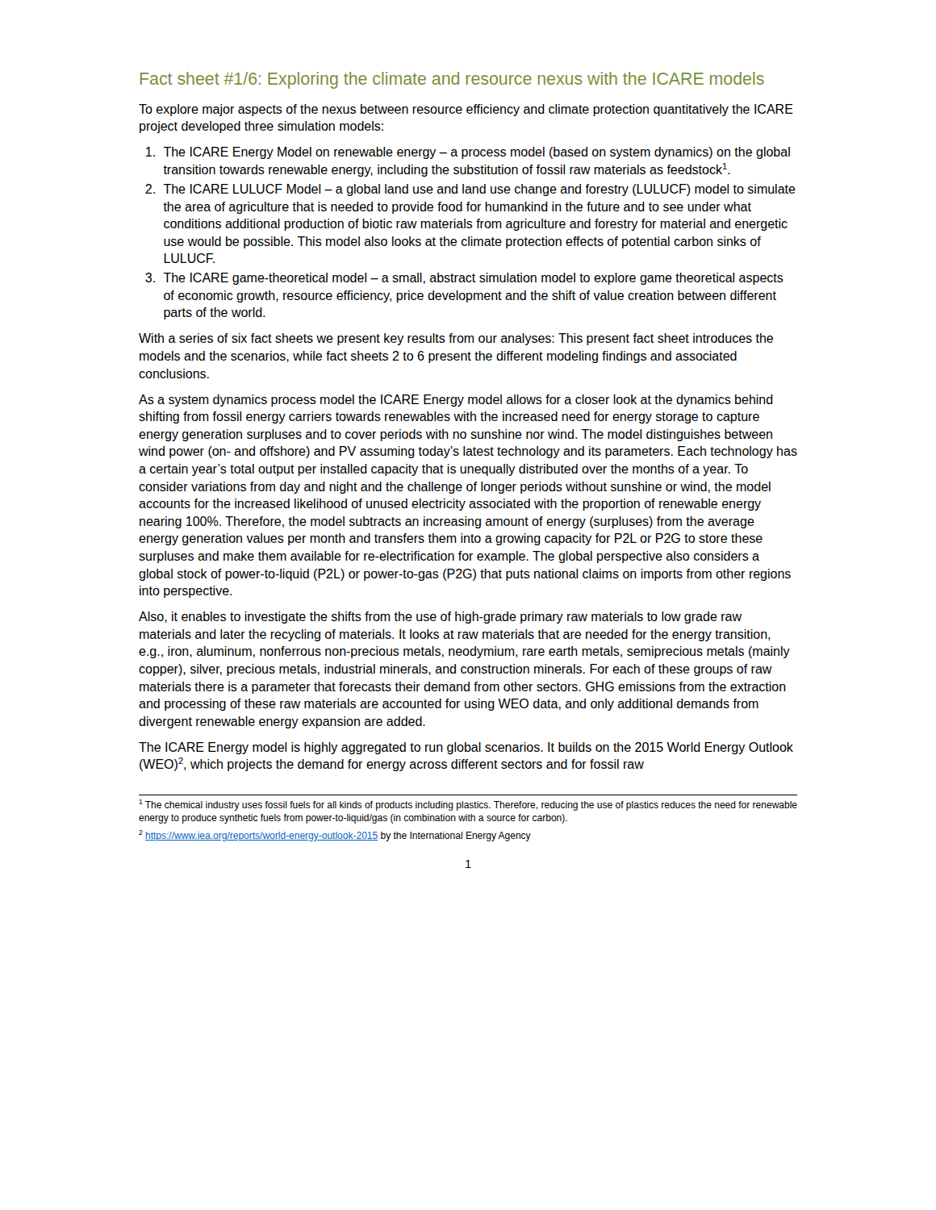Fact sheet #1/6: Exploring the climate and resource nexus with the ICARE models
To explore major aspects of the nexus between resource efficiency and climate protection quantitatively the ICARE project developed three simulation models:
The ICARE Energy Model on renewable energy – a process model (based on system dynamics) on the global transition towards renewable energy, including the substitution of fossil raw materials as feedstock1.
The ICARE LULUCF Model – a global land use and land use change and forestry (LULUCF) model to simulate the area of agriculture that is needed to provide food for humankind in the future and to see under what conditions additional production of biotic raw materials from agriculture and forestry for material and energetic use would be possible. This model also looks at the climate protection effects of potential carbon sinks of LULUCF.
The ICARE game-theoretical model – a small, abstract simulation model to explore game theoretical aspects of economic growth, resource efficiency, price development and the shift of value creation between different parts of the world.
With a series of six fact sheets we present key results from our analyses: This present fact sheet introduces the models and the scenarios, while fact sheets 2 to 6 present the different modeling findings and associated conclusions.
As a system dynamics process model the ICARE Energy model allows for a closer look at the dynamics behind shifting from fossil energy carriers towards renewables with the increased need for energy storage to capture energy generation surpluses and to cover periods with no sunshine nor wind. The model distinguishes between wind power (on- and offshore) and PV assuming today’s latest technology and its parameters. Each technology has a certain year’s total output per installed capacity that is unequally distributed over the months of a year. To consider variations from day and night and the challenge of longer periods without sunshine or wind, the model accounts for the increased likelihood of unused electricity associated with the proportion of renewable energy nearing 100%. Therefore, the model subtracts an increasing amount of energy (surpluses) from the average energy generation values per month and transfers them into a growing capacity for P2L or P2G to store these surpluses and make them available for re-electrification for example. The global perspective also considers a global stock of power-to-liquid (P2L) or power-to-gas (P2G) that puts national claims on imports from other regions into perspective.
Also, it enables to investigate the shifts from the use of high-grade primary raw materials to low grade raw materials and later the recycling of materials. It looks at raw materials that are needed for the energy transition, e.g., iron, aluminum, nonferrous non-precious metals, neodymium, rare earth metals, semiprecious metals (mainly copper), silver, precious metals, industrial minerals, and construction minerals. For each of these groups of raw materials there is a parameter that forecasts their demand from other sectors. GHG emissions from the extraction and processing of these raw materials are accounted for using WEO data, and only additional demands from divergent renewable energy expansion are added.
The ICARE Energy model is highly aggregated to run global scenarios. It builds on the 2015 World Energy Outlook (WEO)2, which projects the demand for energy across different sectors and for fossil raw
1 The chemical industry uses fossil fuels for all kinds of products including plastics. Therefore, reducing the use of plastics reduces the need for renewable energy to produce synthetic fuels from power-to-liquid/gas (in combination with a source for carbon).
2 https://www.iea.org/reports/world-energy-outlook-2015 by the International Energy Agency
1